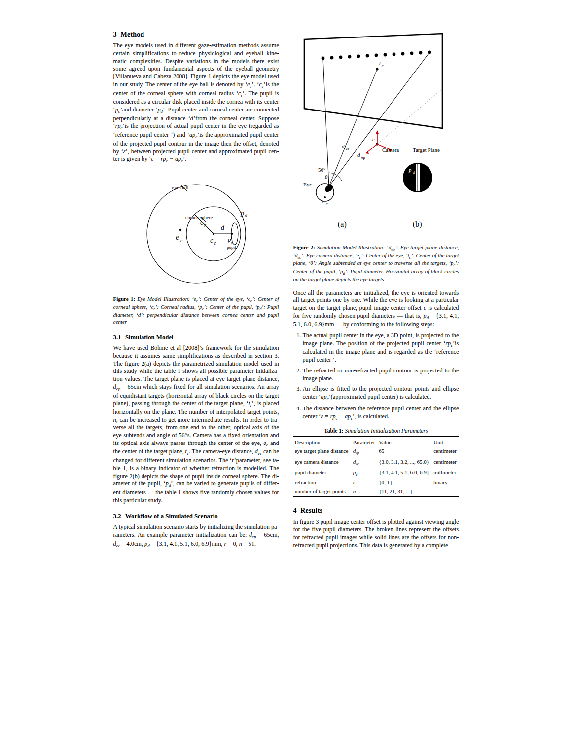3 Method
The eye models used in different gaze-estimation methods assume certain simplifications to reduce physiological and eyeball kinematic complexities. Despite variations in the models there exist some agreed upon fundamental aspects of the eyeball geometry [Villanueva and Cabeza 2008]. Figure 1 depicts the eye model used in our study. The center of the eye ball is denoted by ‘ec’. ‘cc’is the center of the corneal sphere with corneal radius ‘cr’. The pupil is considered as a circular disk placed inside the cornea with its center ‘pc’and diameter ‘pd’. Pupil center and corneal center are connected perpendicularly at a distance ‘d’from the corneal center. Suppose ‘rpc’is the projection of actual pupil center in the eye (regarded as ‘reference pupil center ’) and ‘apc’is the approximated pupil center of the projected pupil contour in the image then the offset, denoted by ‘ε’, between projected pupil center and approximated pupil center is given by ‘ε = rpc − apc’.
eye ball cornea sphere p d c r d e c c c p c pupil
Figure 1: Eye Model Illustration: ‘ec’: Center of the eye, ‘cc’: Center of corneal sphere, ‘cr’: Corneal radius, ‘pc’: Center of the pupil, ‘pd’: Pupil diameter, ‘d’: perpendicular distance between cornea center and pupil center
3.1 Simulation Model
We have used Böhme et al [2008]’s framework for the simulation because it assumes same simplifications as described in section 3. The figure 2(a) depicts the parametrized simulation model used in this study while the table 1 shows all possible parameter initialization values. The target plane is placed at eye-target plane distance, dep = 65cm which stays fixed for all simulation scenarios. An array of equidistant targets (horizontal array of black circles on the target plane), passing through the center of the target plane, ‘tc’, is placed horizontally on the plane. The number of interpolated target points, n, can be increased to get more intermediate results. In order to traverse all the targets, from one end to the other, optical axis of the eye subtends and angle of 56°s. Camera has a fixed orientation and its optical axis always passes through the center of the eye, ec and the center of the target plane, tc. The camera-eye distance, dec can be changed for different simulation scenarios. The ‘r’parameter, see table 1, is a binary indicator of whether refraction is modelled. The figure 2(b) depicts the shape of pupil inside corneal sphere. The diameter of the pupil, ‘pd’, can be varied to generate pupils of different diameters — the table 1 shows five randomly chosen values for this particular study.
3.2 Workflow of a Simulated Scenario
A typical simulation scenario starts by initializing the simulation parameters. An example parameter initialization can be: dep = 65cm, dec = 4.0cm, pd = {3.1, 4.1, 5.1, 6.0, 6.9}mm, r = 0, n = 51.
t c e c Eye c Camera Target Plane d ce d ep 56° θ p d p c (a) (b)
Figure 2: Simulation Model Illustration: ‘dep’: Eye-target plane distance, ‘dec’: Eye-camera distance, ‘ec’: Center of the eye, ‘tc’: Center of the target plane, ‘θ’: Angle subtended at eye center to traverse all the targets, ‘pc’: Center of the pupil, ‘pd’: Pupil diameter. Horizontal array of black circles on the target plane depicts the eye targets
Once all the parameters are initialized, the eye is oriented towards all target points one by one. While the eye is looking at a particular target on the target plane, pupil image center offset ε is calculated for five randomly chosen pupil diameters — that is, pd = {3.1, 4.1, 5.1, 6.0, 6.9}mm — by conforming to the following steps:
The actual pupil center in the eye, a 3D point, is projected to the image plane. The position of the projected pupil center ‘rpc’is calculated in the image plane and is regarded as the ‘reference pupil center ’.
The refracted or non-refracted pupil contour is projected to the image plane.
An ellipse is fitted to the projected contour points and ellipse center ‘apc’(approximated pupil center) is calculated.
The distance between the reference pupil center and the ellipse center ‘ε = rpc − apc’, is calculated.
Table 1: Simulation Initialization Parameters
| Description | Parameter | Value | Unit |
| --- | --- | --- | --- |
| eye target plane distance | d ep | 65 | centimeter |
| eye camera distance | d ec | {3.0, 3.1, 3.2, ..., 65.0} | centimeter |
| pupil diameter | p d | {3.1, 4.1, 5.1, 6.0, 6.9} | millimeter |
| refraction | r | {0, 1} | binary |
| number of target points | n | {11, 21, 31, ...} | |
4 Results
In figure 3 pupil image center offset is plotted against viewing angle for the five pupil diameters. The broken lines represent the offsets for refracted pupil images while solid lines are the offsets for non-refracted pupil projections. This data is generated by a complete